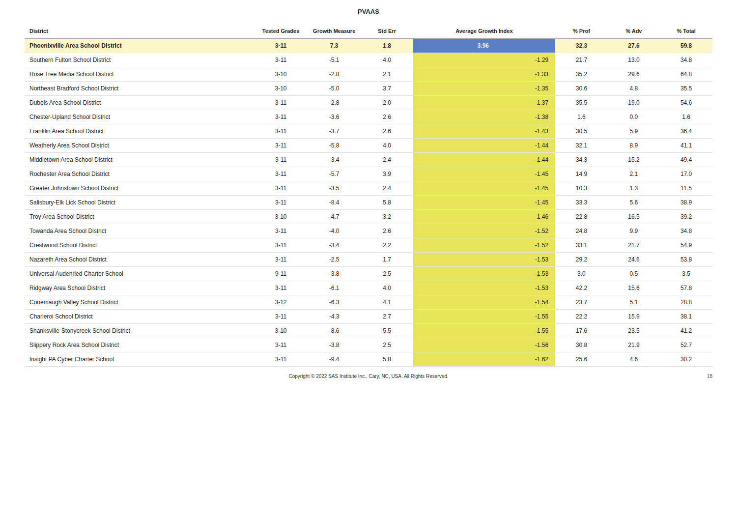PVAAS
| District | Tested Grades | Growth Measure | Std Err | Average Growth Index | % Prof | % Adv | % Total |
| --- | --- | --- | --- | --- | --- | --- | --- |
| Phoenixville Area School District | 3-11 | 7.3 | 1.8 | 3.96 | 32.3 | 27.6 | 59.8 |
| Southern Fulton School District | 3-11 | -5.1 | 4.0 | -1.29 | 21.7 | 13.0 | 34.8 |
| Rose Tree Media School District | 3-10 | -2.8 | 2.1 | -1.33 | 35.2 | 29.6 | 64.8 |
| Northeast Bradford School District | 3-10 | -5.0 | 3.7 | -1.35 | 30.6 | 4.8 | 35.5 |
| Dubois Area School District | 3-11 | -2.8 | 2.0 | -1.37 | 35.5 | 19.0 | 54.6 |
| Chester-Upland School District | 3-11 | -3.6 | 2.6 | -1.38 | 1.6 | 0.0 | 1.6 |
| Franklin Area School District | 3-11 | -3.7 | 2.6 | -1.43 | 30.5 | 5.9 | 36.4 |
| Weatherly Area School District | 3-11 | -5.8 | 4.0 | -1.44 | 32.1 | 8.9 | 41.1 |
| Middletown Area School District | 3-11 | -3.4 | 2.4 | -1.44 | 34.3 | 15.2 | 49.4 |
| Rochester Area School District | 3-11 | -5.7 | 3.9 | -1.45 | 14.9 | 2.1 | 17.0 |
| Greater Johnstown School District | 3-11 | -3.5 | 2.4 | -1.45 | 10.3 | 1.3 | 11.5 |
| Salisbury-Elk Lick School District | 3-11 | -8.4 | 5.8 | -1.45 | 33.3 | 5.6 | 38.9 |
| Troy Area School District | 3-10 | -4.7 | 3.2 | -1.46 | 22.8 | 16.5 | 39.2 |
| Towanda Area School District | 3-11 | -4.0 | 2.6 | -1.52 | 24.8 | 9.9 | 34.8 |
| Crestwood School District | 3-11 | -3.4 | 2.2 | -1.52 | 33.1 | 21.7 | 54.9 |
| Nazareth Area School District | 3-11 | -2.5 | 1.7 | -1.53 | 29.2 | 24.6 | 53.8 |
| Universal Audenried Charter School | 9-11 | -3.8 | 2.5 | -1.53 | 3.0 | 0.5 | 3.5 |
| Ridgway Area School District | 3-11 | -6.1 | 4.0 | -1.53 | 42.2 | 15.6 | 57.8 |
| Conemaugh Valley School District | 3-12 | -6.3 | 4.1 | -1.54 | 23.7 | 5.1 | 28.8 |
| Charleroi School District | 3-11 | -4.3 | 2.7 | -1.55 | 22.2 | 15.9 | 38.1 |
| Shanksville-Stonycreek School District | 3-10 | -8.6 | 5.5 | -1.55 | 17.6 | 23.5 | 41.2 |
| Slippery Rock Area School District | 3-11 | -3.8 | 2.5 | -1.56 | 30.8 | 21.9 | 52.7 |
| Insight PA Cyber Charter School | 3-11 | -9.4 | 5.8 | -1.62 | 25.6 | 4.6 | 30.2 |
Copyright © 2022 SAS Institute Inc., Cary, NC, USA. All Rights Reserved. 18